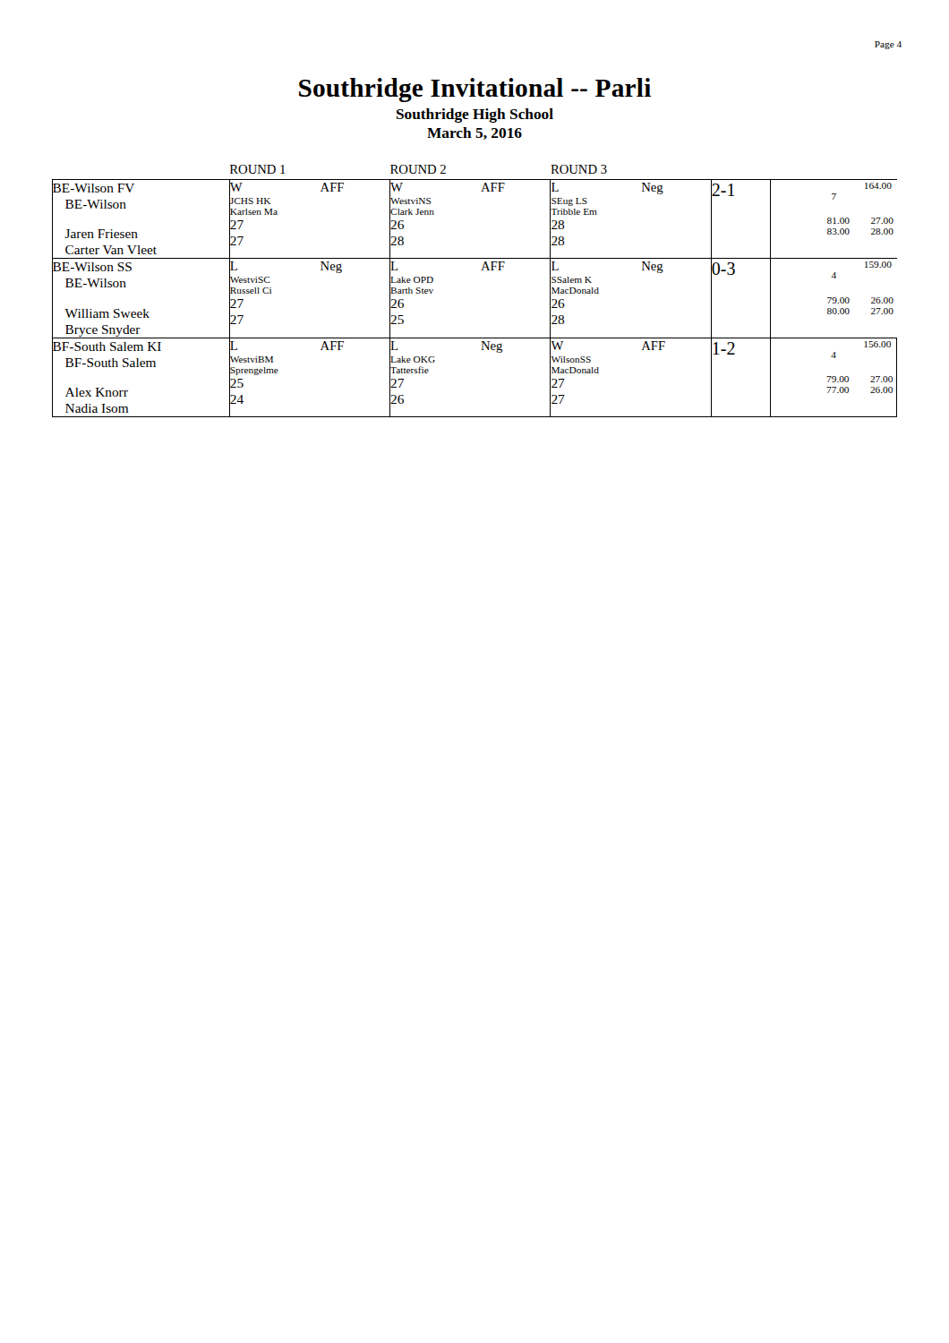Page 4
Southridge Invitational -- Parli
Southridge High School
March 5, 2016
| | ROUND 1 | ROUND 2 | ROUND 3 | | | |
| BE-Wilson FV BE-Wilson Jaren Friesen Carter Van Vleet | W AFF JCHS HK Karlsen Ma 27 27 | W AFF WestviNS Clark Jenn 26 28 | L Neg SEug LS Tribble Em 28 28 | 2-1 | 164.00 7 81.00 27.00 83.00 28.00 |
| BE-Wilson SS BE-Wilson William Sweek Bryce Snyder | L Neg WestviSC Russell Ci 27 27 | L AFF Lake OPD Barth Stev 26 25 | L Neg SSalem K MacDonald 26 28 | 0-3 | 159.00 4 79.00 26.00 80.00 27.00 |
| BF-South Salem KI BF-South Salem Alex Knorr Nadia Isom | L AFF WestviBM Sprengelme 25 24 | L Neg Lake OKG Tattersfie 27 26 | W AFF WilsonSS MacDonald 27 27 | 1-2 | 156.00 4 79.00 27.00 77.00 26.00 |